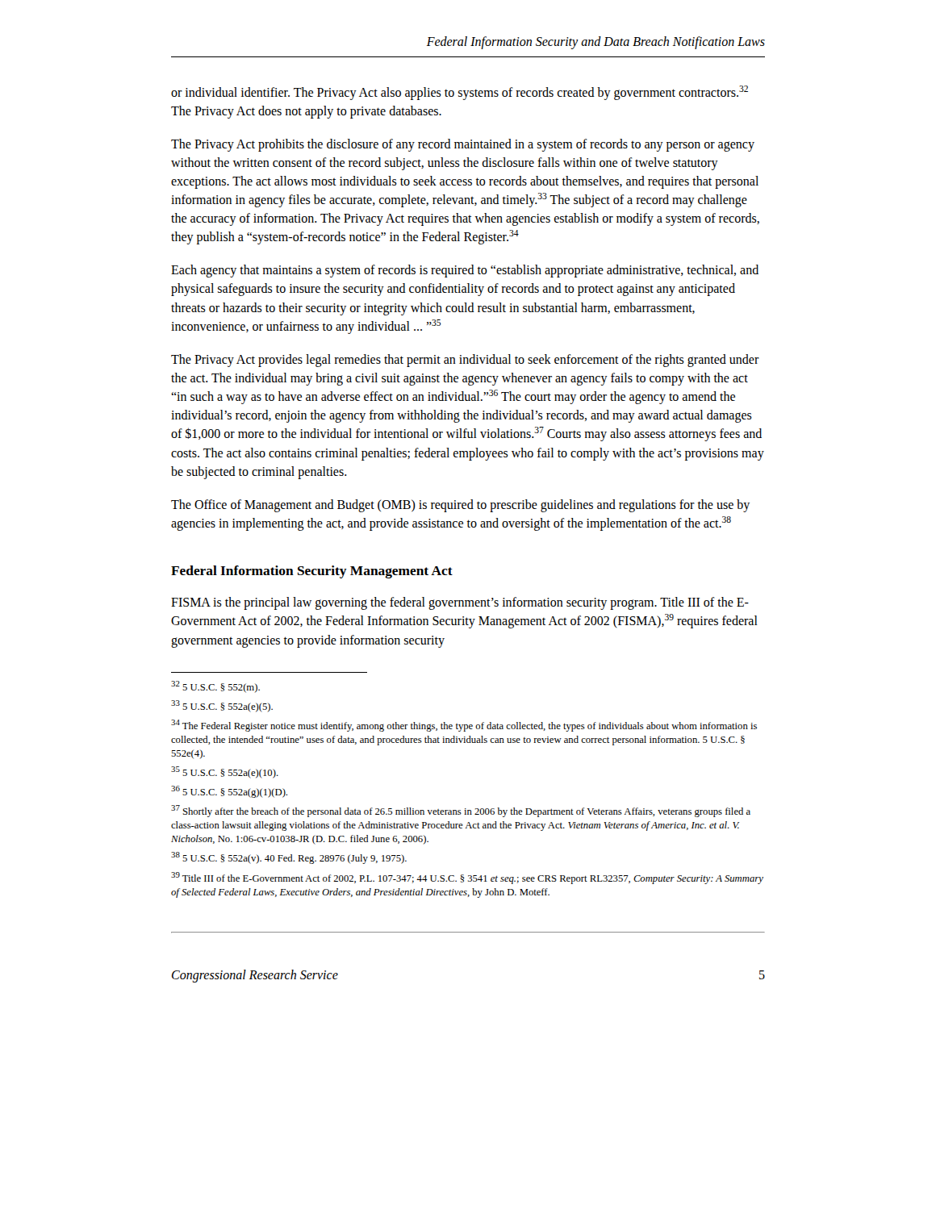Federal Information Security and Data Breach Notification Laws
or individual identifier. The Privacy Act also applies to systems of records created by government contractors.32 The Privacy Act does not apply to private databases.
The Privacy Act prohibits the disclosure of any record maintained in a system of records to any person or agency without the written consent of the record subject, unless the disclosure falls within one of twelve statutory exceptions. The act allows most individuals to seek access to records about themselves, and requires that personal information in agency files be accurate, complete, relevant, and timely.33 The subject of a record may challenge the accuracy of information. The Privacy Act requires that when agencies establish or modify a system of records, they publish a “system-of-records notice” in the Federal Register.34
Each agency that maintains a system of records is required to “establish appropriate administrative, technical, and physical safeguards to insure the security and confidentiality of records and to protect against any anticipated threats or hazards to their security or integrity which could result in substantial harm, embarrassment, inconvenience, or unfairness to any individual ... ”35
The Privacy Act provides legal remedies that permit an individual to seek enforcement of the rights granted under the act. The individual may bring a civil suit against the agency whenever an agency fails to compy with the act “in such a way as to have an adverse effect on an individual.”36 The court may order the agency to amend the individual’s record, enjoin the agency from withholding the individual’s records, and may award actual damages of $1,000 or more to the individual for intentional or wilful violations.37 Courts may also assess attorneys fees and costs. The act also contains criminal penalties; federal employees who fail to comply with the act’s provisions may be subjected to criminal penalties.
The Office of Management and Budget (OMB) is required to prescribe guidelines and regulations for the use by agencies in implementing the act, and provide assistance to and oversight of the implementation of the act.38
Federal Information Security Management Act
FISMA is the principal law governing the federal government’s information security program. Title III of the E-Government Act of 2002, the Federal Information Security Management Act of 2002 (FISMA),39 requires federal government agencies to provide information security
32 5 U.S.C. § 552(m).
33 5 U.S.C. § 552a(e)(5).
34 The Federal Register notice must identify, among other things, the type of data collected, the types of individuals about whom information is collected, the intended “routine” uses of data, and procedures that individuals can use to review and correct personal information. 5 U.S.C. § 552e(4).
35 5 U.S.C. § 552a(e)(10).
36 5 U.S.C. § 552a(g)(1)(D).
37 Shortly after the breach of the personal data of 26.5 million veterans in 2006 by the Department of Veterans Affairs, veterans groups filed a class-action lawsuit alleging violations of the Administrative Procedure Act and the Privacy Act. Vietnam Veterans of America, Inc. et al. V. Nicholson, No. 1:06-cv-01038-JR (D. D.C. filed June 6, 2006).
38 5 U.S.C. § 552a(v). 40 Fed. Reg. 28976 (July 9, 1975).
39 Title III of the E-Government Act of 2002, P.L. 107-347; 44 U.S.C. § 3541 et seq.; see CRS Report RL32357, Computer Security: A Summary of Selected Federal Laws, Executive Orders, and Presidential Directives, by John D. Moteff.
Congressional Research Service 5